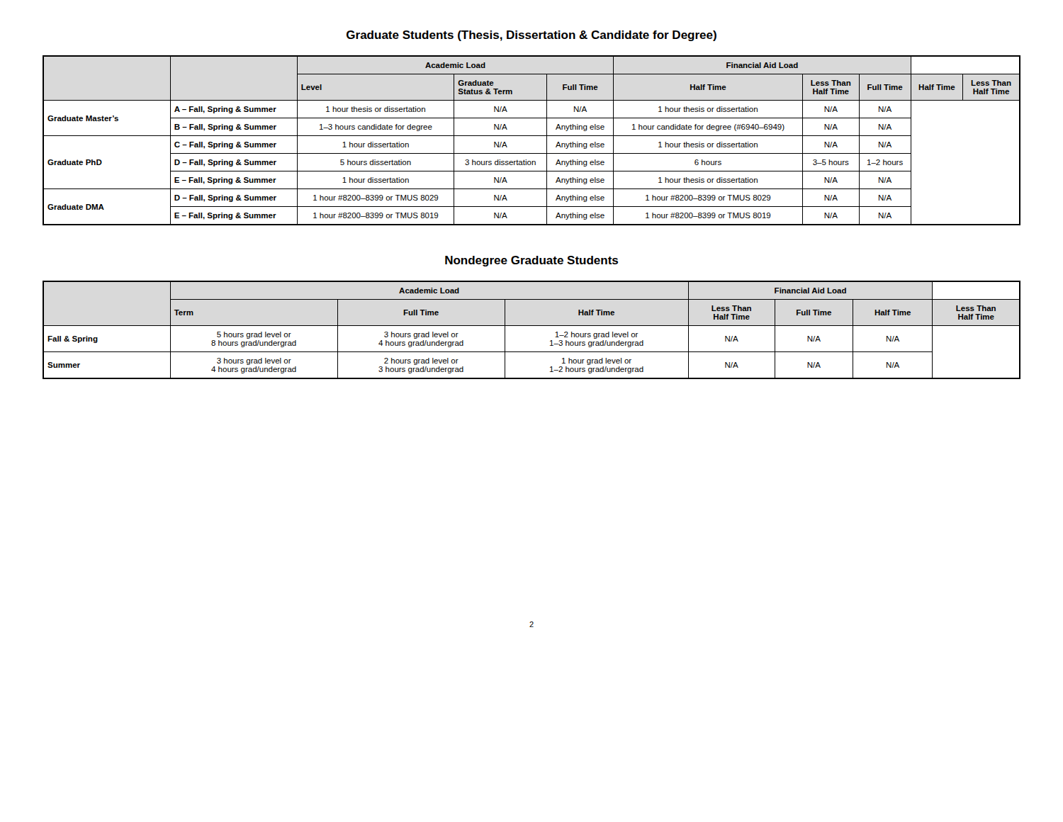Graduate Students (Thesis, Dissertation & Candidate for Degree)
| | | Academic Load | Financial Aid Load |
| --- | --- | --- | --- |
| Level | Graduate Status & Term | Full Time | Half Time | Less Than Half Time | Full Time | Half Time | Less Than Half Time |
| Graduate Master’s | A – Fall, Spring & Summer | 1 hour thesis or dissertation | N/A | N/A | 1 hour thesis or dissertation | N/A | N/A |
| B – Fall, Spring & Summer | 1–3 hours candidate for degree | N/A | Anything else | 1 hour candidate for degree (#6940–6949) | N/A | N/A |
| Graduate PhD | C – Fall, Spring & Summer | 1 hour dissertation | N/A | Anything else | 1 hour thesis or dissertation | N/A | N/A |
| D – Fall, Spring & Summer | 5 hours dissertation | 3 hours dissertation | Anything else | 6 hours | 3–5 hours | 1–2 hours |
| E – Fall, Spring & Summer | 1 hour dissertation | N/A | Anything else | 1 hour thesis or dissertation | N/A | N/A |
| Graduate DMA | D – Fall, Spring & Summer | 1 hour #8200–8399 or TMUS 8029 | N/A | Anything else | 1 hour #8200–8399 or TMUS 8029 | N/A | N/A |
| E – Fall, Spring & Summer | 1 hour #8200–8399 or TMUS 8019 | N/A | Anything else | 1 hour #8200–8399 or TMUS 8019 | N/A | N/A |
Nondegree Graduate Students
| | Academic Load | Financial Aid Load |
| --- | --- | --- |
| Term | Full Time | Half Time | Less Than Half Time | Full Time | Half Time | Less Than Half Time |
| Fall & Spring | 5 hours grad level or 8 hours grad/undergrad | 3 hours grad level or 4 hours grad/undergrad | 1–2 hours grad level or 1–3 hours grad/undergrad | N/A | N/A | N/A |
| Summer | 3 hours grad level or 4 hours grad/undergrad | 2 hours grad level or 3 hours grad/undergrad | 1 hour grad level or 1–2 hours grad/undergrad | N/A | N/A | N/A |
2